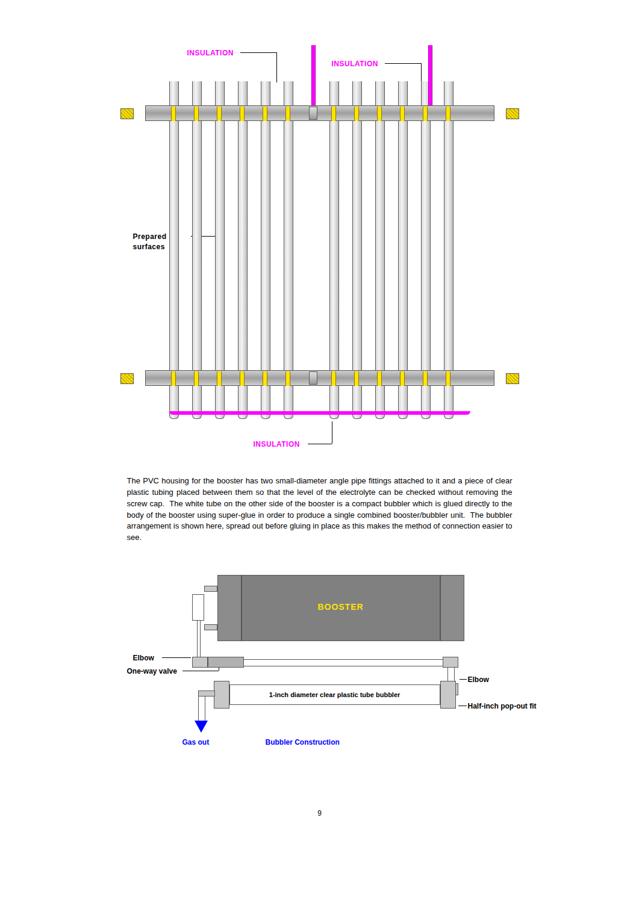INSULATION
INSULATION
INSULATION
Prepared
surfaces
The PVC housing for the booster has two small-diameter angle pipe fittings attached to it and a piece of clear plastic tubing placed between them so that the level of the electrolyte can be checked without removing the screw cap. The white tube on the other side of the booster is a compact bubbler which is glued directly to the body of the booster using super-glue in order to produce a single combined booster/bubbler unit. The bubbler arrangement is shown here, spread out before gluing in place as this makes the method of connection easier to see.
BOOSTER
1-inch diameter clear plastic tube bubbler
Elbow
One-way valve
Elbow
Half-inch pop-out fit
Gas out
Bubbler Construction
9